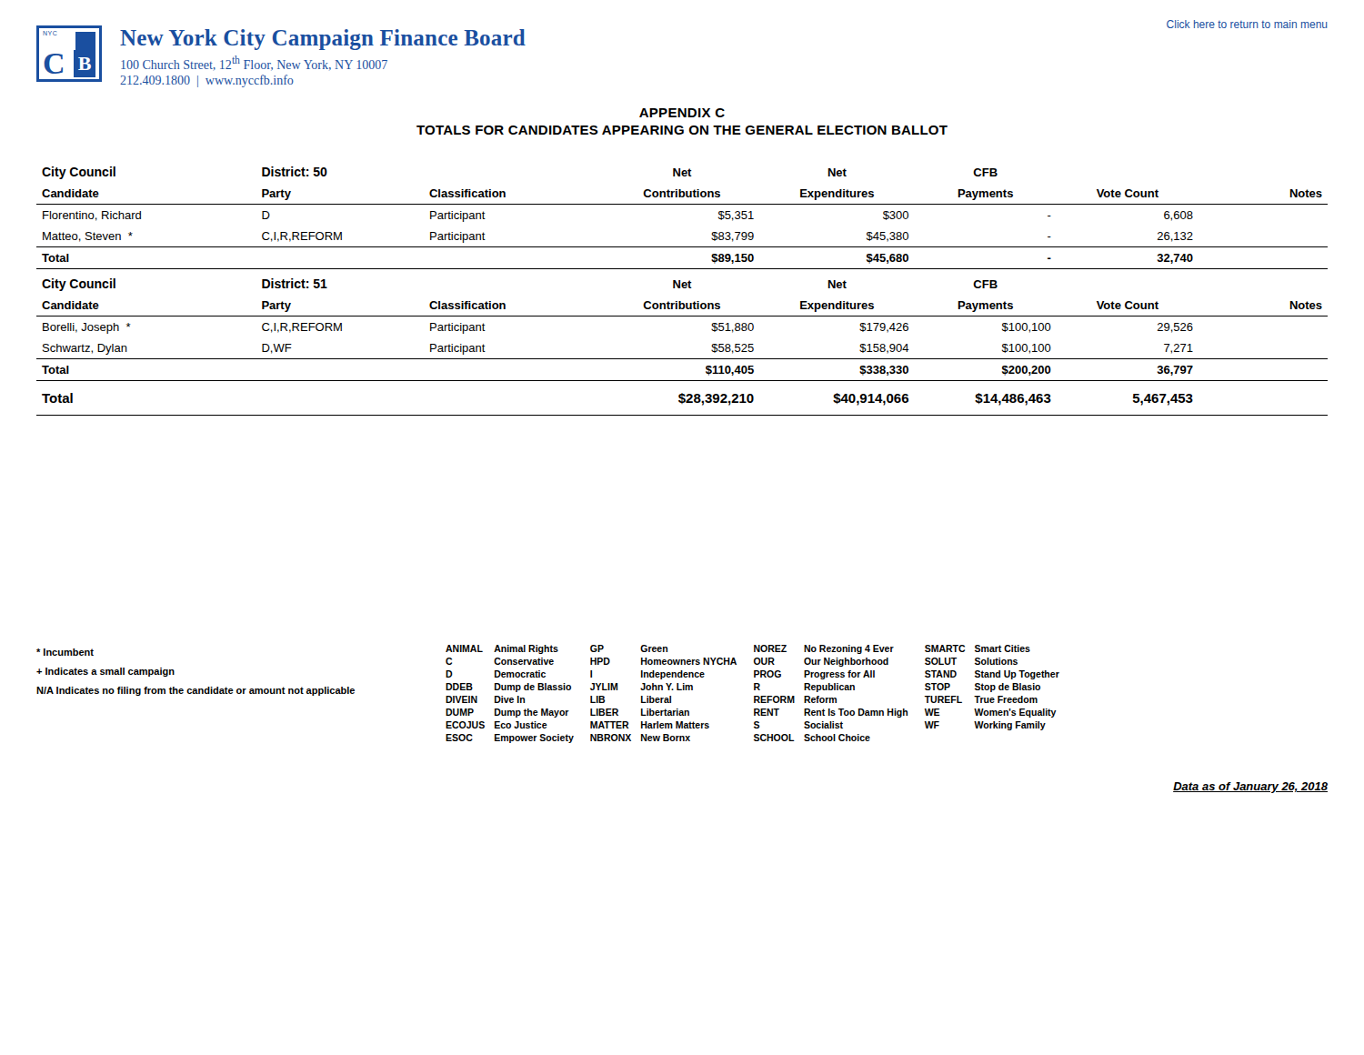Click here to return to main menu
NYC
C
B
New York City Campaign Finance Board
100 Church Street, 12th Floor, New York, NY 10007
212.409.1800 | www.nyccfb.info
APPENDIX C
TOTALS FOR CANDIDATES APPEARING ON THE GENERAL ELECTION BALLOT
| City Council | District: 50 | Net | Net | CFB | | |
| Candidate | Party | Classification | Contributions | Expenditures | Payments | Vote Count | Notes |
| Florentino, Richard | D | Participant | $5,351 | $300 | - | 6,608 | |
| Matteo, Steven * | C,I,R,REFORM | Participant | $83,799 | $45,380 | - | 26,132 | |
| Total | | | $89,150 | $45,680 | - | 32,740 | |
| City Council | District: 51 | Net | Net | CFB | | |
| Candidate | Party | Classification | Contributions | Expenditures | Payments | Vote Count | Notes |
| Borelli, Joseph * | C,I,R,REFORM | Participant | $51,880 | $179,426 | $100,100 | 29,526 | |
| Schwartz, Dylan | D,WF | Participant | $58,525 | $158,904 | $100,100 | 7,271 | |
| Total | | | $110,405 | $338,330 | $200,200 | 36,797 | |
| Total | | | $28,392,210 | $40,914,066 | $14,486,463 | 5,467,453 | |
* Incumbent
+ Indicates a small campaign
N/A Indicates no filing from the candidate or amount not applicable
ANIMAL
Animal Rights
C
Conservative
D
Democratic
DDEB
Dump de Blassio
DIVEIN
Dive In
DUMP
Dump the Mayor
ECOJUS
Eco Justice
ESOC
Empower Society
GP
Green
HPD
Homeowners NYCHA
I
Independence
JYLIM
John Y. Lim
LIB
Liberal
LIBER
Libertarian
MATTER
Harlem Matters
NBRONX
New Bornx
NOREZ
No Rezoning 4 Ever
OUR
Our Neighborhood
PROG
Progress for All
R
Republican
REFORM
Reform
RENT
Rent Is Too Damn High
S
Socialist
SCHOOL
School Choice
SMARTC
Smart Cities
SOLUT
Solutions
STAND
Stand Up Together
STOP
Stop de Blasio
TUREFL
True Freedom
WE
Women's Equality
WF
Working Family
Data as of January 26, 2018